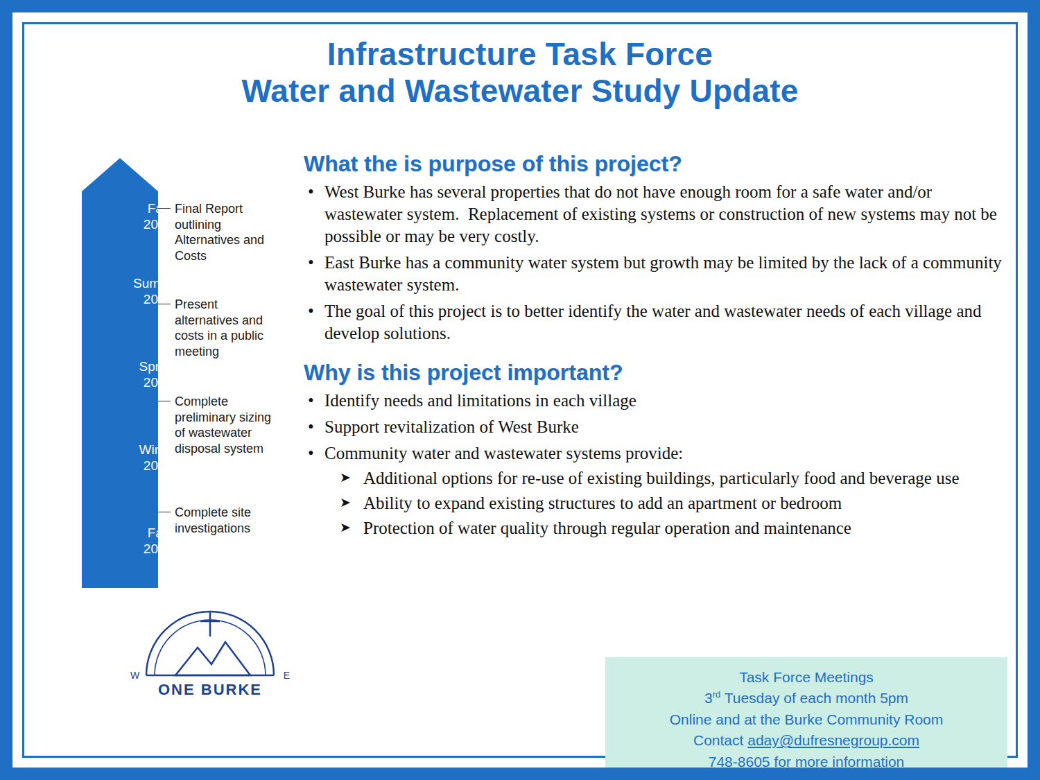Infrastructure Task Force Water and Wastewater Study Update
Fall
2022 Summer
2022 Spring
2022 Winter
2022 Fall
2021
Final Report outlining Alternatives and Costs
Present alternatives and costs in a public meeting
Complete preliminary sizing of wastewater disposal system
Complete site investigations
WE
ONE BURKE
What the is purpose of this project?
West Burke has several properties that do not have enough room for a safe water and/or wastewater system. Replacement of existing systems or construction of new systems may not be possible or may be very costly.
East Burke has a community water system but growth may be limited by the lack of a community wastewater system.
The goal of this project is to better identify the water and wastewater needs of each village and develop solutions.
Why is this project important?
Identify needs and limitations in each village
Support revitalization of West Burke
Community water and wastewater systems provide:
Additional options for re-use of existing buildings, particularly food and beverage use
Ability to expand existing structures to add an apartment or bedroom
Protection of water quality through regular operation and maintenance
Task Force Meetings
3rd Tuesday of each month 5pm
Online and at the Burke Community Room
Contact aday@dufresnegroup.com
748-8605 for more information